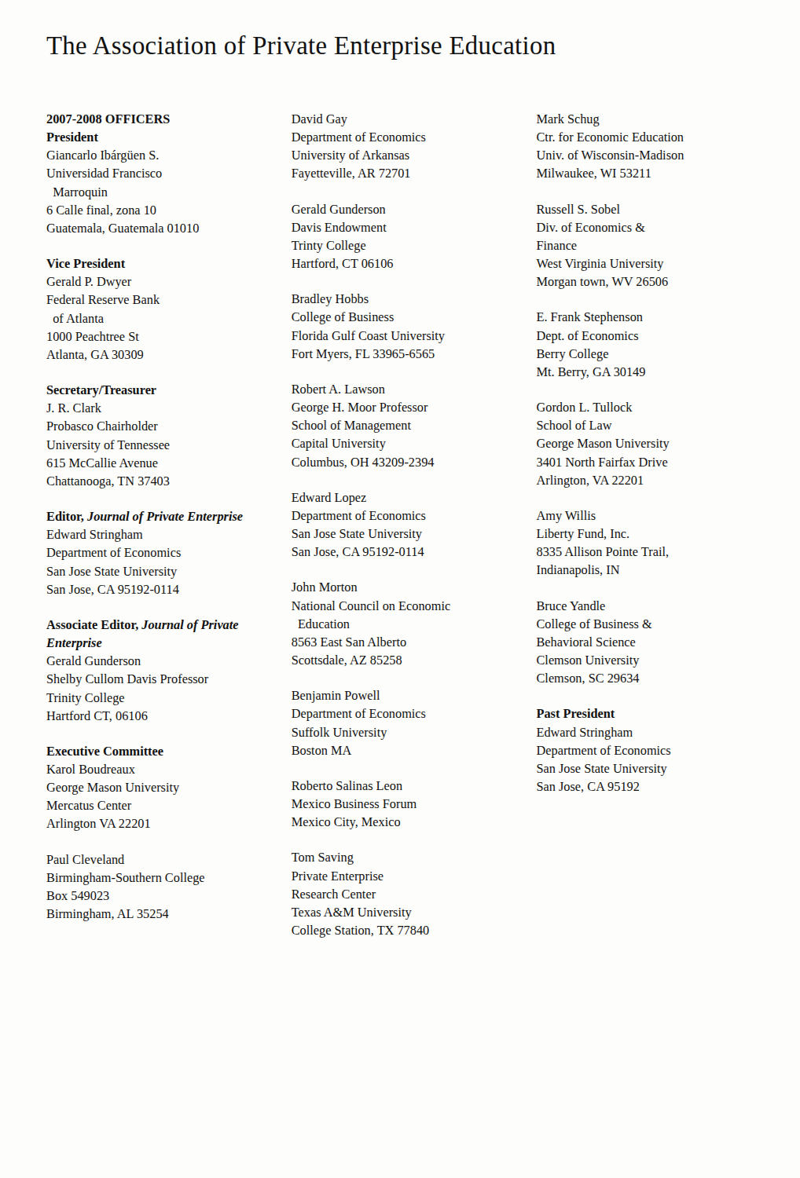The Association of Private Enterprise Education
2007-2008 OFFICERS
President
Giancarlo Ibárgüen S.
Universidad Francisco
Marroquin
6 Calle final, zona 10
Guatemala, Guatemala 01010
Vice President
Gerald P. Dwyer
Federal Reserve Bank
of Atlanta
1000 Peachtree St
Atlanta, GA 30309
Secretary/Treasurer
J. R. Clark
Probasco Chairholder
University of Tennessee
615 McCallie Avenue
Chattanooga, TN 37403
Editor, Journal of Private Enterprise
Edward Stringham
Department of Economics
San Jose State University
San Jose, CA 95192-0114
Associate Editor, Journal of Private Enterprise
Gerald Gunderson
Shelby Cullom Davis Professor
Trinity College
Hartford CT, 06106
Executive Committee
Karol Boudreaux
George Mason University
Mercatus Center
Arlington VA 22201
Paul Cleveland
Birmingham-Southern College
Box 549023
Birmingham, AL 35254
David Gay
Department of Economics
University of Arkansas
Fayetteville, AR 72701
Gerald Gunderson
Davis Endowment
Trinty College
Hartford, CT 06106
Bradley Hobbs
College of Business
Florida Gulf Coast University
Fort Myers, FL 33965-6565
Robert A. Lawson
George H. Moor Professor
School of Management
Capital University
Columbus, OH 43209-2394
Edward Lopez
Department of Economics
San Jose State University
San Jose, CA 95192-0114
John Morton
National Council on Economic
Education
8563 East San Alberto
Scottsdale, AZ 85258
Benjamin Powell
Department of Economics
Suffolk University
Boston MA
Roberto Salinas Leon
Mexico Business Forum
Mexico City, Mexico
Tom Saving
Private Enterprise
Research Center
Texas A&M University
College Station, TX 77840
Mark Schug
Ctr. for Economic Education
Univ. of Wisconsin-Madison
Milwaukee, WI 53211
Russell S. Sobel
Div. of Economics &
Finance
West Virginia University
Morgan town, WV 26506
E. Frank Stephenson
Dept. of Economics
Berry College
Mt. Berry, GA 30149
Gordon L. Tullock
School of Law
George Mason University
3401 North Fairfax Drive
Arlington, VA 22201
Amy Willis
Liberty Fund, Inc.
8335 Allison Pointe Trail,
Indianapolis, IN
Bruce Yandle
College of Business &
Behavioral Science
Clemson University
Clemson, SC 29634
Past President
Edward Stringham
Department of Economics
San Jose State University
San Jose, CA 95192